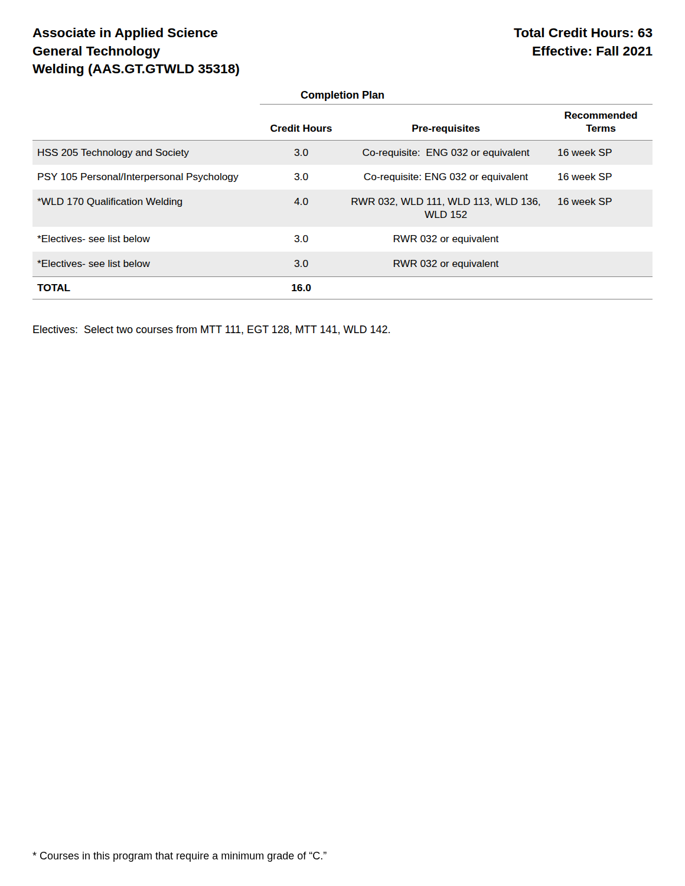Associate in Applied Science
General Technology
Welding (AAS.GT.GTWLD 35318)
Total Credit Hours: 63
Effective: Fall 2021
Completion Plan
| | Credit Hours | Pre-requisites | Recommended Terms |
| --- | --- | --- | --- |
| HSS 205 Technology and Society | 3.0 | Co-requisite: ENG 032 or equivalent | 16 week SP |
| PSY 105 Personal/Interpersonal Psychology | 3.0 | Co-requisite: ENG 032 or equivalent | 16 week SP |
| *WLD 170 Qualification Welding | 4.0 | RWR 032, WLD 111, WLD 113, WLD 136, WLD 152 | 16 week SP |
| *Electives- see list below | 3.0 | RWR 032 or equivalent | |
| *Electives- see list below | 3.0 | RWR 032 or equivalent | |
| TOTAL | 16.0 | | |
Electives: Select two courses from MTT 111, EGT 128, MTT 141, WLD 142.
* Courses in this program that require a minimum grade of “C.”